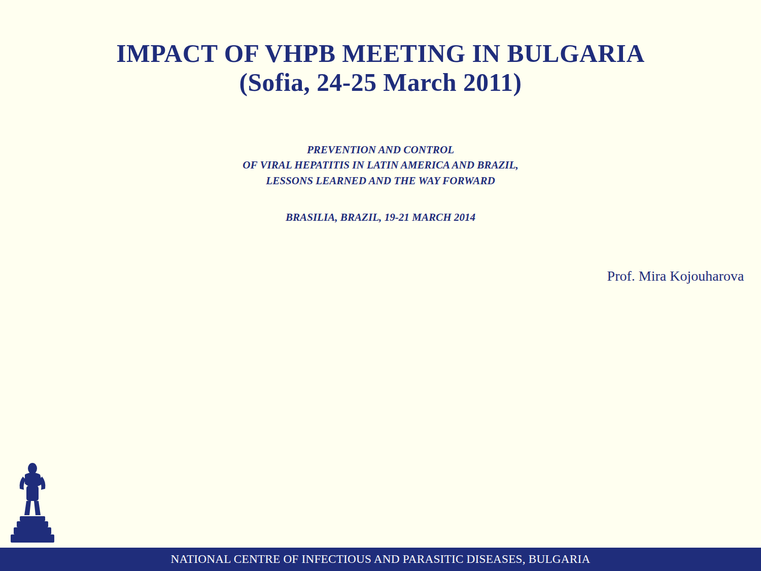IMPACT OF VHPB MEETING IN BULGARIA(Sofia, 24-25 March 2011)
PREVENTION AND CONTROL
OF VIRAL HEPATITIS IN LATIN AMERICA AND BRAZIL,
LESSONS LEARNED AND THE WAY FORWARD
BRASILIA, BRAZIL, 19-21 MARCH 2014
Prof. Mira Kojouharova
NATIONAL CENTRE OF INFECTIOUS AND PARASITIC DISEASES, BULGARIA